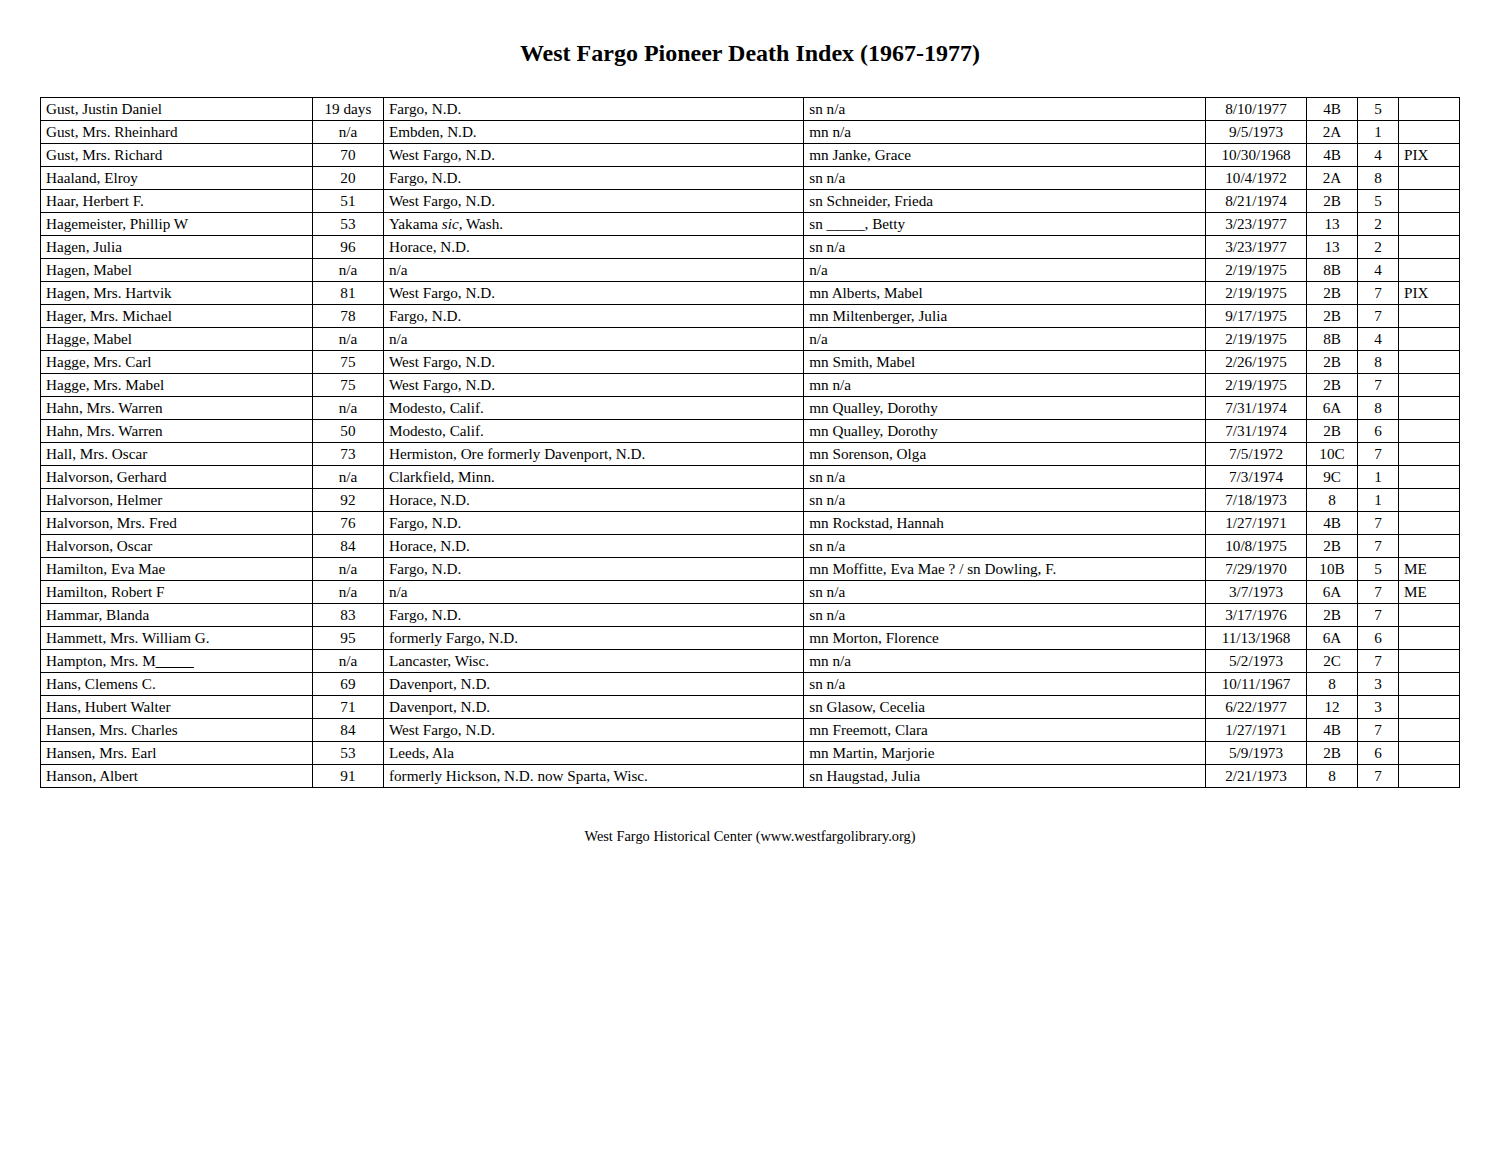West Fargo Pioneer Death Index (1967-1977)
| Gust, Justin Daniel | 19 days | Fargo, N.D. | sn n/a | 8/10/1977 | 4B | 5 | |
| Gust, Mrs. Rheinhard | n/a | Embden, N.D. | mn n/a | 9/5/1973 | 2A | 1 | |
| Gust, Mrs. Richard | 70 | West Fargo, N.D. | mn Janke, Grace | 10/30/1968 | 4B | 4 | PIX |
| Haaland, Elroy | 20 | Fargo, N.D. | sn n/a | 10/4/1972 | 2A | 8 | |
| Haar, Herbert F. | 51 | West Fargo, N.D. | sn Schneider, Frieda | 8/21/1974 | 2B | 5 | |
| Hagemeister, Phillip W | 53 | Yakama sic , Wash. | sn _____, Betty | 3/23/1977 | 13 | 2 | |
| Hagen, Julia | 96 | Horace, N.D. | sn n/a | 3/23/1977 | 13 | 2 | |
| Hagen, Mabel | n/a | n/a | n/a | 2/19/1975 | 8B | 4 | |
| Hagen, Mrs. Hartvik | 81 | West Fargo, N.D. | mn Alberts, Mabel | 2/19/1975 | 2B | 7 | PIX |
| Hager, Mrs. Michael | 78 | Fargo, N.D. | mn Miltenberger, Julia | 9/17/1975 | 2B | 7 | |
| Hagge, Mabel | n/a | n/a | n/a | 2/19/1975 | 8B | 4 | |
| Hagge, Mrs. Carl | 75 | West Fargo, N.D. | mn Smith, Mabel | 2/26/1975 | 2B | 8 | |
| Hagge, Mrs. Mabel | 75 | West Fargo, N.D. | mn n/a | 2/19/1975 | 2B | 7 | |
| Hahn, Mrs. Warren | n/a | Modesto, Calif. | mn Qualley, Dorothy | 7/31/1974 | 6A | 8 | |
| Hahn, Mrs. Warren | 50 | Modesto, Calif. | mn Qualley, Dorothy | 7/31/1974 | 2B | 6 | |
| Hall, Mrs. Oscar | 73 | Hermiston, Ore formerly Davenport, N.D. | mn Sorenson, Olga | 7/5/1972 | 10C | 7 | |
| Halvorson, Gerhard | n/a | Clarkfield, Minn. | sn n/a | 7/3/1974 | 9C | 1 | |
| Halvorson, Helmer | 92 | Horace, N.D. | sn n/a | 7/18/1973 | 8 | 1 | |
| Halvorson, Mrs. Fred | 76 | Fargo, N.D. | mn Rockstad, Hannah | 1/27/1971 | 4B | 7 | |
| Halvorson, Oscar | 84 | Horace, N.D. | sn n/a | 10/8/1975 | 2B | 7 | |
| Hamilton, Eva Mae | n/a | Fargo, N.D. | mn Moffitte, Eva Mae ? / sn Dowling, F. | 7/29/1970 | 10B | 5 | ME |
| Hamilton, Robert F | n/a | n/a | sn n/a | 3/7/1973 | 6A | 7 | ME |
| Hammar, Blanda | 83 | Fargo, N.D. | sn n/a | 3/17/1976 | 2B | 7 | |
| Hammett, Mrs. William G. | 95 | formerly Fargo, N.D. | mn Morton, Florence | 11/13/1968 | 6A | 6 | |
| Hampton, Mrs. M _____ | n/a | Lancaster, Wisc. | mn n/a | 5/2/1973 | 2C | 7 | |
| Hans, Clemens C. | 69 | Davenport, N.D. | sn n/a | 10/11/1967 | 8 | 3 | |
| Hans, Hubert Walter | 71 | Davenport, N.D. | sn Glasow, Cecelia | 6/22/1977 | 12 | 3 | |
| Hansen, Mrs. Charles | 84 | West Fargo, N.D. | mn Freemott, Clara | 1/27/1971 | 4B | 7 | |
| Hansen, Mrs. Earl | 53 | Leeds, Ala | mn Martin, Marjorie | 5/9/1973 | 2B | 6 | |
| Hanson, Albert | 91 | formerly Hickson, N.D. now Sparta, Wisc. | sn Haugstad, Julia | 2/21/1973 | 8 | 7 | |
West Fargo Historical Center (www.westfargolibrary.org)